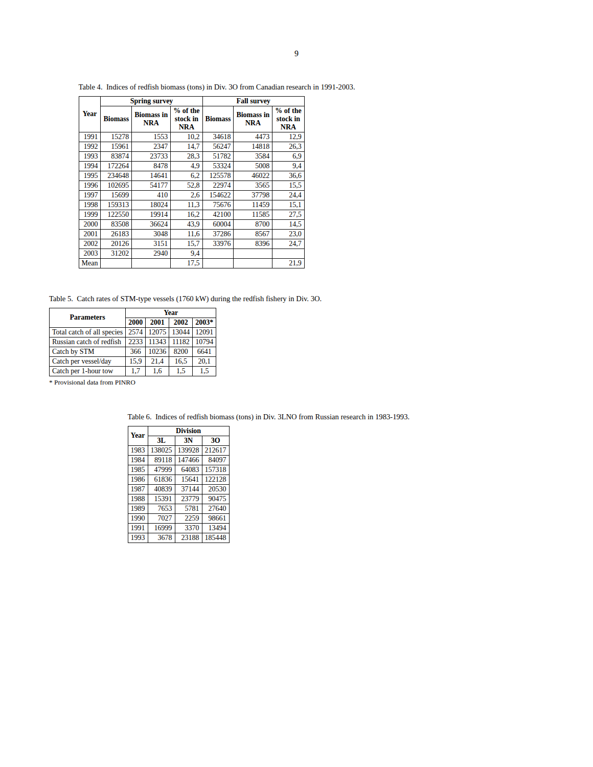9
Table 4. Indices of redfish biomass (tons) in Div. 3O from Canadian research in 1991-2003.
| Year | Spring survey | Fall survey |
| --- | --- | --- |
| Biomass | Biomass in NRA | % of the stock in NRA | Biomass | Biomass in NRA | % of the stock in NRA |
| 1991 | 15278 | 1553 | 10,2 | 34618 | 4473 | 12,9 |
| 1992 | 15961 | 2347 | 14,7 | 56247 | 14818 | 26,3 |
| 1993 | 83874 | 23733 | 28,3 | 51782 | 3584 | 6,9 |
| 1994 | 172264 | 8478 | 4,9 | 53324 | 5008 | 9,4 |
| 1995 | 234648 | 14641 | 6,2 | 125578 | 46022 | 36,6 |
| 1996 | 102695 | 54177 | 52,8 | 22974 | 3565 | 15,5 |
| 1997 | 15699 | 410 | 2,6 | 154622 | 37798 | 24,4 |
| 1998 | 159313 | 18024 | 11,3 | 75676 | 11459 | 15,1 |
| 1999 | 122550 | 19914 | 16,2 | 42100 | 11585 | 27,5 |
| 2000 | 83508 | 36624 | 43,9 | 60004 | 8700 | 14,5 |
| 2001 | 26183 | 3048 | 11,6 | 37286 | 8567 | 23,0 |
| 2002 | 20126 | 3151 | 15,7 | 33976 | 8396 | 24,7 |
| 2003 | 31202 | 2940 | 9,4 | | | |
| Mean | | | 17,5 | | | 21,9 |
Table 5. Catch rates of STM-type vessels (1760 kW) during the redfish fishery in Div. 3O.
| Parameters | Year |
| --- | --- |
| 2000 | 2001 | 2002 | 2003* |
| Total catch of all species | 2574 | 12075 | 13044 | 12091 |
| Russian catch of redfish | 2233 | 11343 | 11182 | 10794 |
| Catch by STM | 366 | 10236 | 8200 | 6641 |
| Catch per vessel/day | 15,9 | 21,4 | 16,5 | 20,1 |
| Catch per 1-hour tow | 1,7 | 1,6 | 1,5 | 1,5 |
* Provisional data from PINRO
Table 6. Indices of redfish biomass (tons) in Div. 3LNO from Russian research in 1983-1993.
| Year | Division |
| --- | --- |
| 3L | 3N | 3O |
| 1983 | 138025 | 139928 | 212617 |
| 1984 | 89118 | 147466 | 84097 |
| 1985 | 47999 | 64083 | 157318 |
| 1986 | 61836 | 15641 | 122128 |
| 1987 | 40839 | 37144 | 20530 |
| 1988 | 15391 | 23779 | 90475 |
| 1989 | 7653 | 5781 | 27640 |
| 1990 | 7027 | 2259 | 98661 |
| 1991 | 16999 | 3370 | 13494 |
| 1993 | 3678 | 23188 | 185448 |